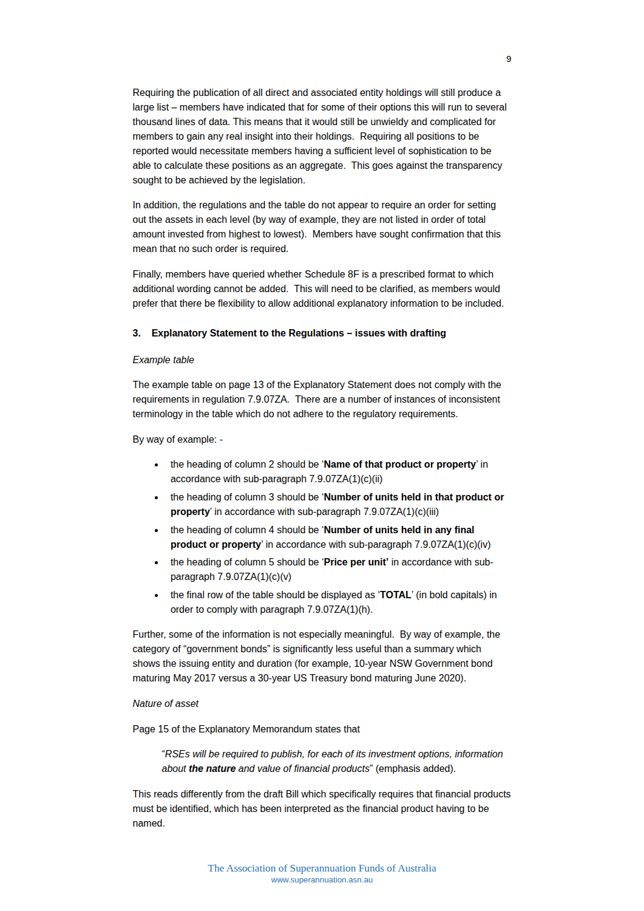9
Requiring the publication of all direct and associated entity holdings will still produce a large list – members have indicated that for some of their options this will run to several thousand lines of data. This means that it would still be unwieldy and complicated for members to gain any real insight into their holdings. Requiring all positions to be reported would necessitate members having a sufficient level of sophistication to be able to calculate these positions as an aggregate. This goes against the transparency sought to be achieved by the legislation.
In addition, the regulations and the table do not appear to require an order for setting out the assets in each level (by way of example, they are not listed in order of total amount invested from highest to lowest). Members have sought confirmation that this mean that no such order is required.
Finally, members have queried whether Schedule 8F is a prescribed format to which additional wording cannot be added. This will need to be clarified, as members would prefer that there be flexibility to allow additional explanatory information to be included.
3. Explanatory Statement to the Regulations – issues with drafting
Example table
The example table on page 13 of the Explanatory Statement does not comply with the requirements in regulation 7.9.07ZA. There are a number of instances of inconsistent terminology in the table which do not adhere to the regulatory requirements.
By way of example: -
the heading of column 2 should be ‘Name of that product or property’ in accordance with sub-paragraph 7.9.07ZA(1)(c)(ii)
the heading of column 3 should be ‘Number of units held in that product or property’ in accordance with sub-paragraph 7.9.07ZA(1)(c)(iii)
the heading of column 4 should be ‘Number of units held in any final product or property’ in accordance with sub-paragraph 7.9.07ZA(1)(c)(iv)
the heading of column 5 should be ‘Price per unit’ in accordance with sub-paragraph 7.9.07ZA(1)(c)(v)
the final row of the table should be displayed as ‘TOTAL’ (in bold capitals) in order to comply with paragraph 7.9.07ZA(1)(h).
Further, some of the information is not especially meaningful. By way of example, the category of “government bonds” is significantly less useful than a summary which shows the issuing entity and duration (for example, 10-year NSW Government bond maturing May 2017 versus a 30-year US Treasury bond maturing June 2020).
Nature of asset
Page 15 of the Explanatory Memorandum states that
“RSEs will be required to publish, for each of its investment options, information about the nature and value of financial products” (emphasis added).
This reads differently from the draft Bill which specifically requires that financial products must be identified, which has been interpreted as the financial product having to be named.
The Association of Superannuation Funds of Australia
www.superannuation.asn.au